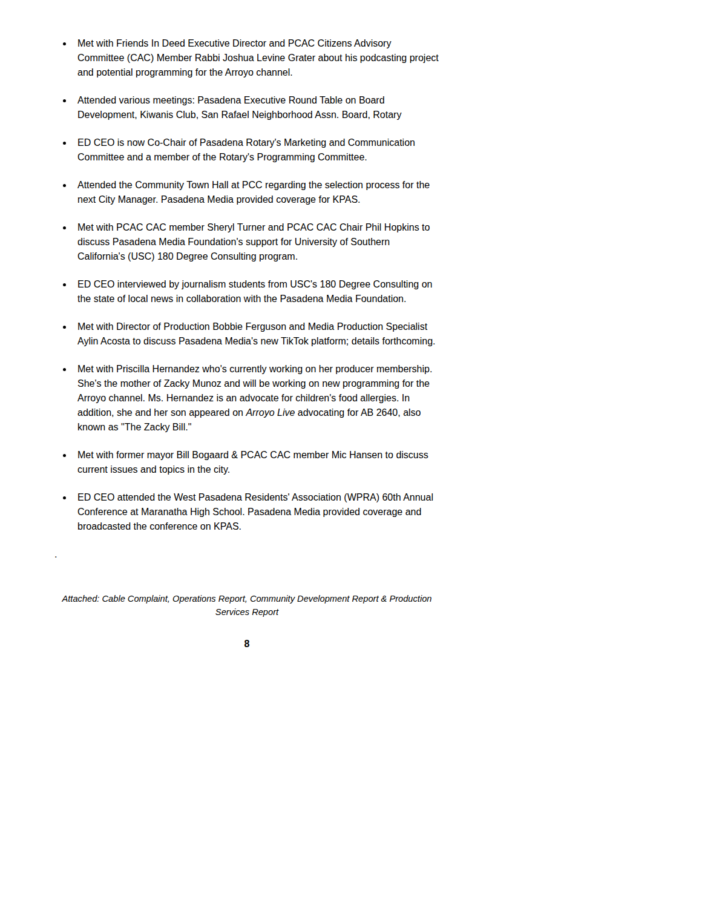Met with Friends In Deed Executive Director and PCAC Citizens Advisory Committee (CAC) Member Rabbi Joshua Levine Grater about his podcasting project and potential programming for the Arroyo channel.
Attended various meetings: Pasadena Executive Round Table on Board Development, Kiwanis Club, San Rafael Neighborhood Assn. Board, Rotary
ED CEO is now Co-Chair of Pasadena Rotary's Marketing and Communication Committee and a member of the Rotary's Programming Committee.
Attended the Community Town Hall at PCC regarding the selection process for the next City Manager. Pasadena Media provided coverage for KPAS.
Met with PCAC CAC member Sheryl Turner and PCAC CAC Chair Phil Hopkins to discuss Pasadena Media Foundation's support for University of Southern California's (USC) 180 Degree Consulting program.
ED CEO interviewed by journalism students from USC's 180 Degree Consulting on the state of local news in collaboration with the Pasadena Media Foundation.
Met with Director of Production Bobbie Ferguson and Media Production Specialist Aylin Acosta to discuss Pasadena Media's new TikTok platform; details forthcoming.
Met with Priscilla Hernandez who's currently working on her producer membership. She's the mother of Zacky Munoz and will be working on new programming for the Arroyo channel. Ms. Hernandez is an advocate for children's food allergies. In addition, she and her son appeared on Arroyo Live advocating for AB 2640, also known as "The Zacky Bill."
Met with former mayor Bill Bogaard & PCAC CAC member Mic Hansen to discuss current issues and topics in the city.
ED CEO attended the West Pasadena Residents' Association (WPRA) 60th Annual Conference at Maranatha High School. Pasadena Media provided coverage and broadcasted the conference on KPAS.
.
Attached: Cable Complaint, Operations Report, Community Development Report & Production Services Report
8